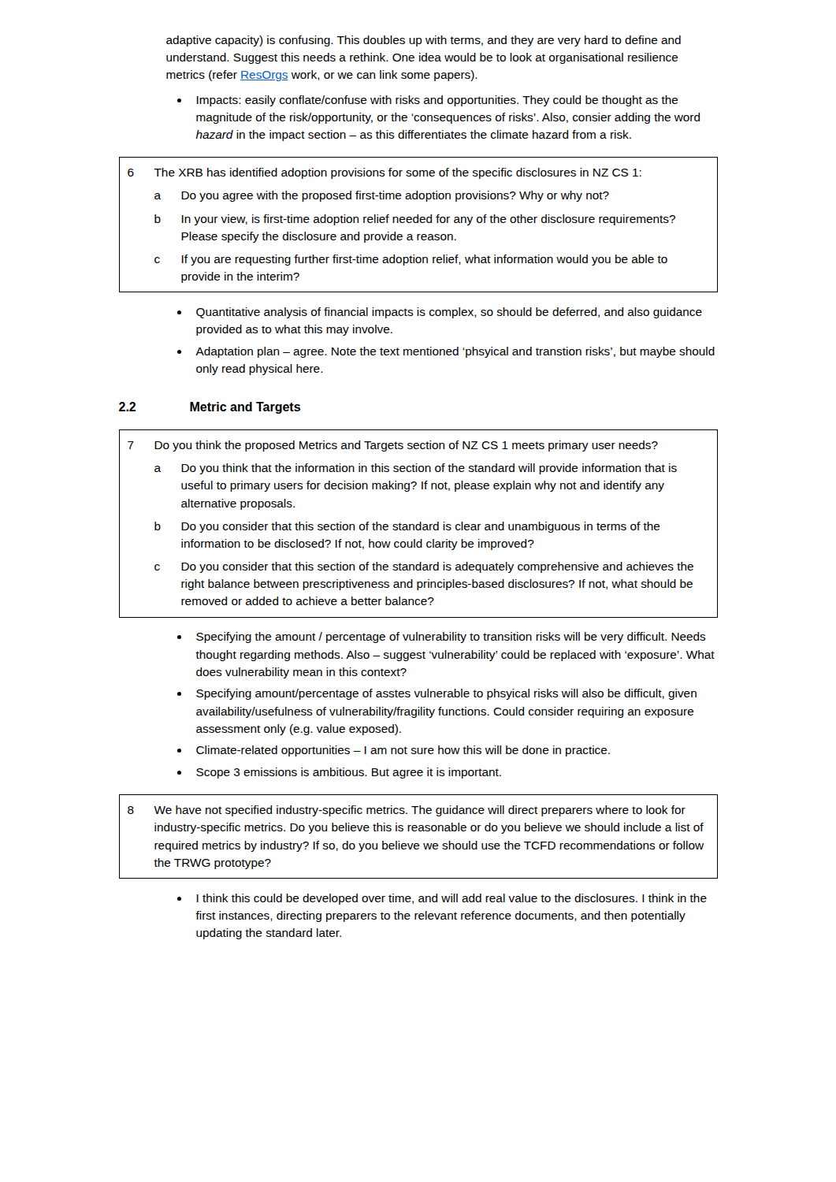adaptive capacity) is confusing. This doubles up with terms, and they are very hard to define and understand. Suggest this needs a rethink. One idea would be to look at organisational resilience metrics (refer ResOrgs work, or we can link some papers).
Impacts: easily conflate/confuse with risks and opportunities. They could be thought as the magnitude of the risk/opportunity, or the ‘consequences of risks’. Also, consier adding the word hazard in the impact section – as this differentiates the climate hazard from a risk.
| 6 | The XRB has identified adoption provisions for some of the specific disclosures in NZ CS 1: |
| | a | Do you agree with the proposed first-time adoption provisions? Why or why not? |
| | b | In your view, is first-time adoption relief needed for any of the other disclosure requirements? Please specify the disclosure and provide a reason. |
| | c | If you are requesting further first-time adoption relief, what information would you be able to provide in the interim? |
Quantitative analysis of financial impacts is complex, so should be deferred, and also guidance provided as to what this may involve.
Adaptation plan – agree. Note the text mentioned ‘phsyical and transtion risks’, but maybe should only read physical here.
2.2 Metric and Targets
| 7 | Do you think the proposed Metrics and Targets section of NZ CS 1 meets primary user needs? |
| | a | Do you think that the information in this section of the standard will provide information that is useful to primary users for decision making? If not, please explain why not and identify any alternative proposals. |
| | b | Do you consider that this section of the standard is clear and unambiguous in terms of the information to be disclosed? If not, how could clarity be improved? |
| | c | Do you consider that this section of the standard is adequately comprehensive and achieves the right balance between prescriptiveness and principles-based disclosures? If not, what should be removed or added to achieve a better balance? |
Specifying the amount / percentage of vulnerability to transition risks will be very difficult. Needs thought regarding methods. Also – suggest ‘vulnerability’ could be replaced with ‘exposure’. What does vulnerability mean in this context?
Specifying amount/percentage of asstes vulnerable to phsyical risks will also be difficult, given availability/usefulness of vulnerability/fragility functions. Could consider requiring an exposure assessment only (e.g. value exposed).
Climate-related opportunities – I am not sure how this will be done in practice.
Scope 3 emissions is ambitious. But agree it is important.
| 8 | We have not specified industry-specific metrics. The guidance will direct preparers where to look for industry-specific metrics. Do you believe this is reasonable or do you believe we should include a list of required metrics by industry? If so, do you believe we should use the TCFD recommendations or follow the TRWG prototype? |
I think this could be developed over time, and will add real value to the disclosures. I think in the first instances, directing preparers to the relevant reference documents, and then potentially updating the standard later.